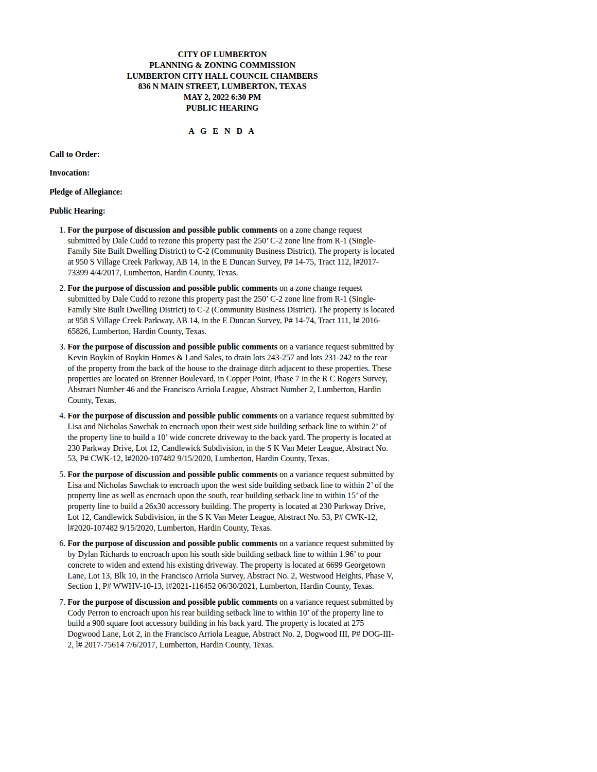CITY OF LUMBERTON
PLANNING & ZONING COMMISSION
LUMBERTON CITY HALL COUNCIL CHAMBERS
836 N MAIN STREET, LUMBERTON, TEXAS
MAY 2, 2022 6:30 PM
PUBLIC HEARING
A G E N D A
Call to Order:
Invocation:
Pledge of Allegiance:
Public Hearing:
For the purpose of discussion and possible public comments on a zone change request submitted by Dale Cudd to rezone this property past the 250’ C-2 zone line from R-1 (Single-Family Site Built Dwelling District) to C-2 (Community Business District). The property is located at 950 S Village Creek Parkway, AB 14, in the E Duncan Survey, P# 14-75, Tract 112, l#2017-73399 4/4/2017, Lumberton, Hardin County, Texas.
For the purpose of discussion and possible public comments on a zone change request submitted by Dale Cudd to rezone this property past the 250’ C-2 zone line from R-1 (Single-Family Site Built Dwelling District) to C-2 (Community Business District). The property is located at 958 S Village Creek Parkway, AB 14, in the E Duncan Survey, P# 14-74, Tract 111, l# 2016-65826, Lumberton, Hardin County, Texas.
For the purpose of discussion and possible public comments on a variance request submitted by Kevin Boykin of Boykin Homes & Land Sales, to drain lots 243-257 and lots 231-242 to the rear of the property from the back of the house to the drainage ditch adjacent to these properties. These properties are located on Brenner Boulevard, in Copper Point, Phase 7 in the R C Rogers Survey, Abstract Number 46 and the Francisco Arriola League, Abstract Number 2, Lumberton, Hardin County, Texas.
For the purpose of discussion and possible public comments on a variance request submitted by Lisa and Nicholas Sawchak to encroach upon their west side building setback line to within 2’ of the property line to build a 10’ wide concrete driveway to the back yard. The property is located at 230 Parkway Drive, Lot 12, Candlewick Subdivision, in the S K Van Meter League, Abstract No. 53, P# CWK-12, l#2020-107482 9/15/2020, Lumberton, Hardin County, Texas.
For the purpose of discussion and possible public comments on a variance request submitted by Lisa and Nicholas Sawchak to encroach upon the west side building setback line to within 2’ of the property line as well as encroach upon the south, rear building setback line to within 15’ of the property line to build a 26x30 accessory building. The property is located at 230 Parkway Drive, Lot 12, Candlewick Subdivision, in the S K Van Meter League, Abstract No. 53, P# CWK-12, l#2020-107482 9/15/2020, Lumberton, Hardin County, Texas.
For the purpose of discussion and possible public comments on a variance request submitted by by Dylan Richards to encroach upon his south side building setback line to within 1.96’ to pour concrete to widen and extend his existing driveway. The property is located at 6699 Georgetown Lane, Lot 13, Blk 10, in the Francisco Arriola Survey, Abstract No. 2, Westwood Heights, Phase V, Section 1, P# WWHV-10-13, l#2021-116452 06/30/2021, Lumberton, Hardin County, Texas.
For the purpose of discussion and possible public comments on a variance request submitted by Cody Perron to encroach upon his rear building setback line to within 10’ of the property line to build a 900 square foot accessory building in his back yard. The property is located at 275 Dogwood Lane, Lot 2, in the Francisco Arriola League, Abstract No. 2, Dogwood III, P# DOG-III-2, l# 2017-75614 7/6/2017, Lumberton, Hardin County, Texas.